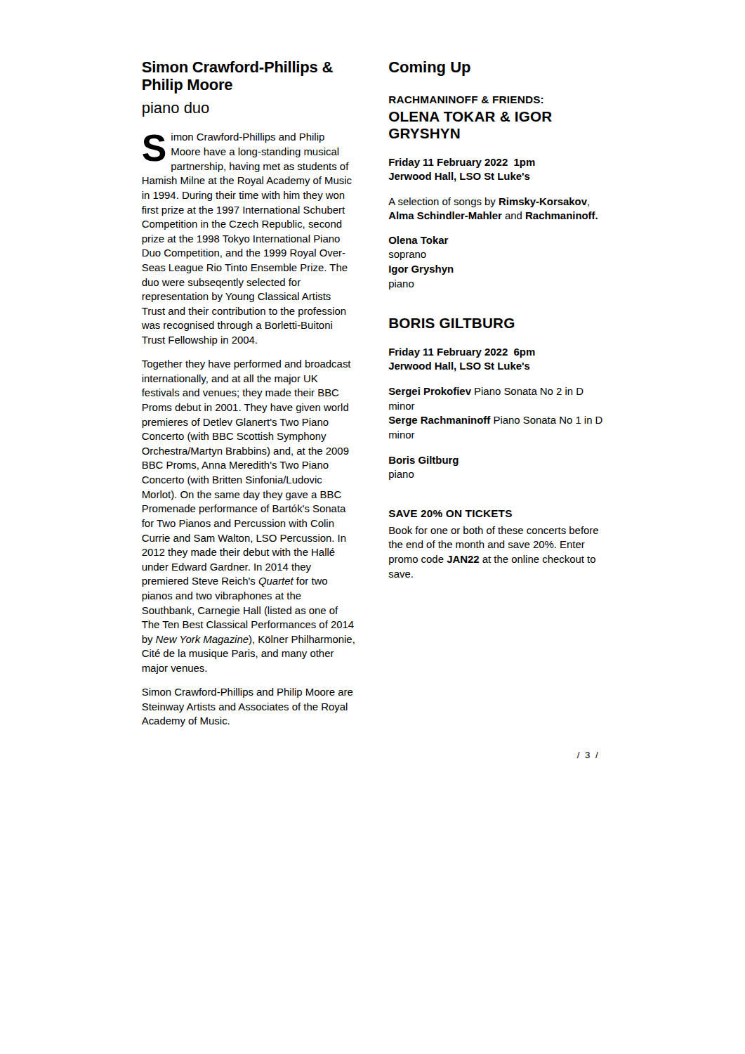Simon Crawford-Phillips & Philip Moore
piano duo
Simon Crawford-Phillips and Philip Moore have a long-standing musical partnership, having met as students of Hamish Milne at the Royal Academy of Music in 1994. During their time with him they won first prize at the 1997 International Schubert Competition in the Czech Republic, second prize at the 1998 Tokyo International Piano Duo Competition, and the 1999 Royal Over-Seas League Rio Tinto Ensemble Prize. The duo were subseqently selected for representation by Young Classical Artists Trust and their contribution to the profession was recognised through a Borletti-Buitoni Trust Fellowship in 2004.
Together they have performed and broadcast internationally, and at all the major UK festivals and venues; they made their BBC Proms debut in 2001. They have given world premieres of Detlev Glanert's Two Piano Concerto (with BBC Scottish Symphony Orchestra/Martyn Brabbins) and, at the 2009 BBC Proms, Anna Meredith's Two Piano Concerto (with Britten Sinfonia/Ludovic Morlot). On the same day they gave a BBC Promenade performance of Bartók's Sonata for Two Pianos and Percussion with Colin Currie and Sam Walton, LSO Percussion. In 2012 they made their debut with the Hallé under Edward Gardner. In 2014 they premiered Steve Reich's Quartet for two pianos and two vibraphones at the Southbank, Carnegie Hall (listed as one of The Ten Best Classical Performances of 2014 by New York Magazine), Kölner Philharmonie, Cité de la musique Paris, and many other major venues.
Simon Crawford-Phillips and Philip Moore are Steinway Artists and Associates of the Royal Academy of Music.
Coming Up
Rachmaninoff & Friends:
Olena Tokar & Igor Gryshyn
Friday 11 February 2022 1pm Jerwood Hall, LSO St Luke's
A selection of songs by Rimsky-Korsakov, Alma Schindler-Mahler and Rachmaninoff.
Olena Tokar soprano Igor Gryshyn piano
Boris Giltburg
Friday 11 February 2022 6pm Jerwood Hall, LSO St Luke's
Sergei Prokofiev Piano Sonata No 2 in D minor Serge Rachmaninoff Piano Sonata No 1 in D minor
Boris Giltburg piano
Save 20% on tickets
Book for one or both of these concerts before the end of the month and save 20%. Enter promo code JAN22 at the online checkout to save.
/3/